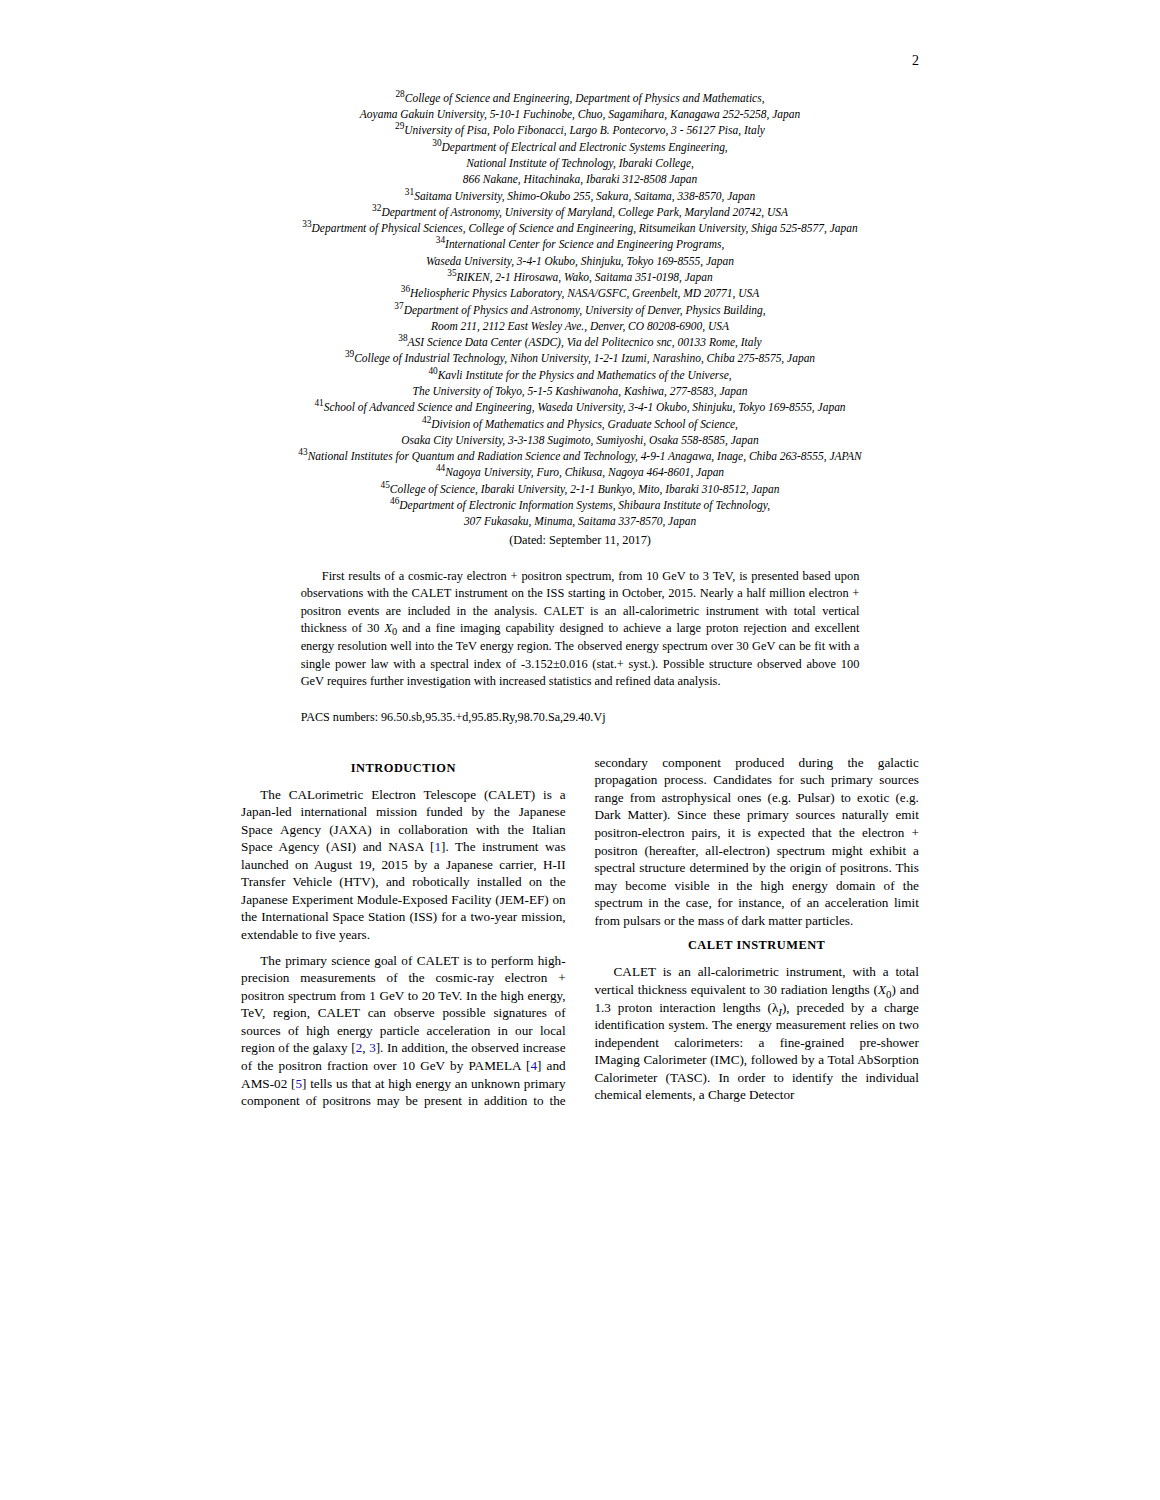2
28College of Science and Engineering, Department of Physics and Mathematics, Aoyama Gakuin University, 5-10-1 Fuchinobe, Chuo, Sagamihara, Kanagawa 252-5258, Japan 29University of Pisa, Polo Fibonacci, Largo B. Pontecorvo, 3 - 56127 Pisa, Italy 30Department of Electrical and Electronic Systems Engineering, National Institute of Technology, Ibaraki College, 866 Nakane, Hitachinaka, Ibaraki 312-8508 Japan 31Saitama University, Shimo-Okubo 255, Sakura, Saitama, 338-8570, Japan 32Department of Astronomy, University of Maryland, College Park, Maryland 20742, USA 33Department of Physical Sciences, College of Science and Engineering, Ritsumeikan University, Shiga 525-8577, Japan 34International Center for Science and Engineering Programs, Waseda University, 3-4-1 Okubo, Shinjuku, Tokyo 169-8555, Japan 35RIKEN, 2-1 Hirosawa, Wako, Saitama 351-0198, Japan 36Heliospheric Physics Laboratory, NASA/GSFC, Greenbelt, MD 20771, USA 37Department of Physics and Astronomy, University of Denver, Physics Building, Room 211, 2112 East Wesley Ave., Denver, CO 80208-6900, USA 38ASI Science Data Center (ASDC), Via del Politecnico snc, 00133 Rome, Italy 39College of Industrial Technology, Nihon University, 1-2-1 Izumi, Narashino, Chiba 275-8575, Japan 40Kavli Institute for the Physics and Mathematics of the Universe, The University of Tokyo, 5-1-5 Kashiwanoha, Kashiwa, 277-8583, Japan 41School of Advanced Science and Engineering, Waseda University, 3-4-1 Okubo, Shinjuku, Tokyo 169-8555, Japan 42Division of Mathematics and Physics, Graduate School of Science, Osaka City University, 3-3-138 Sugimoto, Sumiyoshi, Osaka 558-8585, Japan 43National Institutes for Quantum and Radiation Science and Technology, 4-9-1 Anagawa, Inage, Chiba 263-8555, JAPAN 44Nagoya University, Furo, Chikusa, Nagoya 464-8601, Japan 45College of Science, Ibaraki University, 2-1-1 Bunkyo, Mito, Ibaraki 310-8512, Japan 46Department of Electronic Information Systems, Shibaura Institute of Technology, 307 Fukasaku, Minuma, Saitama 337-8570, Japan
(Dated: September 11, 2017)
First results of a cosmic-ray electron + positron spectrum, from 10 GeV to 3 TeV, is presented based upon observations with the CALET instrument on the ISS starting in October, 2015. Nearly a half million electron + positron events are included in the analysis. CALET is an all-calorimetric instrument with total vertical thickness of 30 X0 and a fine imaging capability designed to achieve a large proton rejection and excellent energy resolution well into the TeV energy region. The observed energy spectrum over 30 GeV can be fit with a single power law with a spectral index of -3.152±0.016 (stat.+ syst.). Possible structure observed above 100 GeV requires further investigation with increased statistics and refined data analysis.
PACS numbers: 96.50.sb,95.35.+d,95.85.Ry,98.70.Sa,29.40.Vj
Introduction
The CALorimetric Electron Telescope (CALET) is a Japan-led international mission funded by the Japanese Space Agency (JAXA) in collaboration with the Italian Space Agency (ASI) and NASA [1]. The instrument was launched on August 19, 2015 by a Japanese carrier, H-II Transfer Vehicle (HTV), and robotically installed on the Japanese Experiment Module-Exposed Facility (JEM-EF) on the International Space Station (ISS) for a two-year mission, extendable to five years.
The primary science goal of CALET is to perform high-precision measurements of the cosmic-ray electron + positron spectrum from 1 GeV to 20 TeV. In the high energy, TeV, region, CALET can observe possible signatures of sources of high energy particle acceleration in our local region of the galaxy [2, 3]. In addition, the observed increase of the positron fraction over 10 GeV by PAMELA [4] and AMS-02 [5] tells us that at high energy an unknown primary component of positrons may be present in addition to the secondary component produced during the galactic propagation process. Candidates for such primary sources range from astrophysical ones (e.g. Pulsar) to exotic (e.g. Dark Matter). Since these primary sources naturally emit positron-electron pairs, it is expected that the electron + positron (hereafter, all-electron) spectrum might exhibit a spectral structure determined by the origin of positrons. This may become visible in the high energy domain of the spectrum in the case, for instance, of an acceleration limit from pulsars or the mass of dark matter particles.
CALET Instrument
CALET is an all-calorimetric instrument, with a total vertical thickness equivalent to 30 radiation lengths (X0) and 1.3 proton interaction lengths (λI), preceded by a charge identification system. The energy measurement relies on two independent calorimeters: a fine-grained pre-shower IMaging Calorimeter (IMC), followed by a Total AbSorption Calorimeter (TASC). In order to identify the individual chemical elements, a Charge Detector